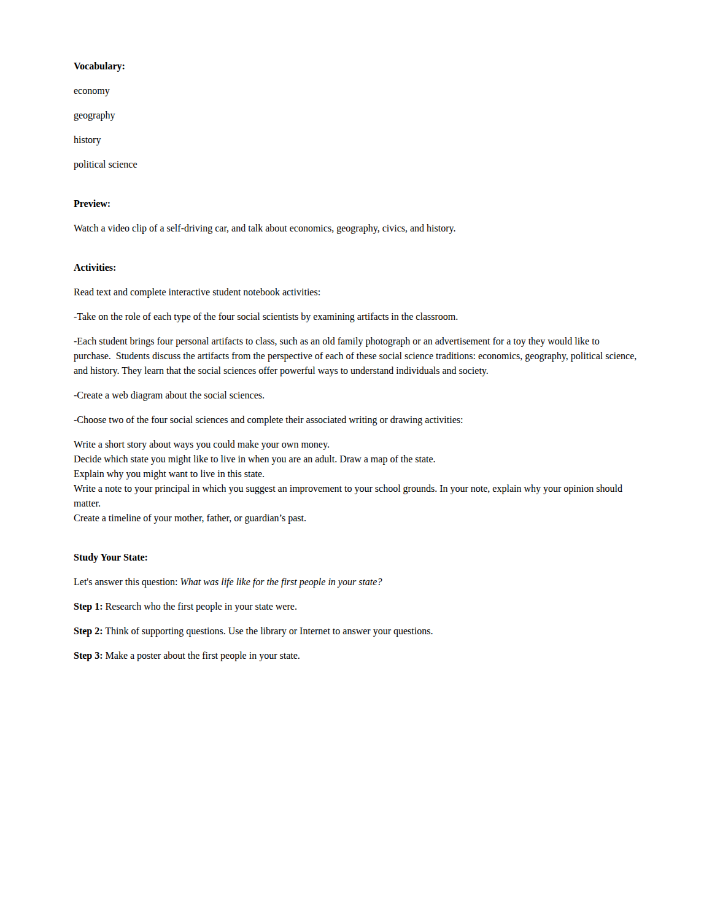Vocabulary:
economy
geography
history
political science
Preview:
Watch a video clip of a self-driving car, and talk about economics, geography, civics, and history.
Activities:
Read text and complete interactive student notebook activities:
-Take on the role of each type of the four social scientists by examining artifacts in the classroom.
-Each student brings four personal artifacts to class, such as an old family photograph or an advertisement for a toy they would like to purchase. Students discuss the artifacts from the perspective of each of these social science traditions: economics, geography, political science, and history. They learn that the social sciences offer powerful ways to understand individuals and society.
-Create a web diagram about the social sciences.
-Choose two of the four social sciences and complete their associated writing or drawing activities:
Write a short story about ways you could make your own money.
Decide which state you might like to live in when you are an adult. Draw a map of the state.
Explain why you might want to live in this state.
Write a note to your principal in which you suggest an improvement to your school grounds. In your note, explain why your opinion should matter.
Create a timeline of your mother, father, or guardian’s past.
Study Your State:
Let's answer this question: What was life like for the first people in your state?
Step 1: Research who the first people in your state were.
Step 2: Think of supporting questions. Use the library or Internet to answer your questions.
Step 3: Make a poster about the first people in your state.